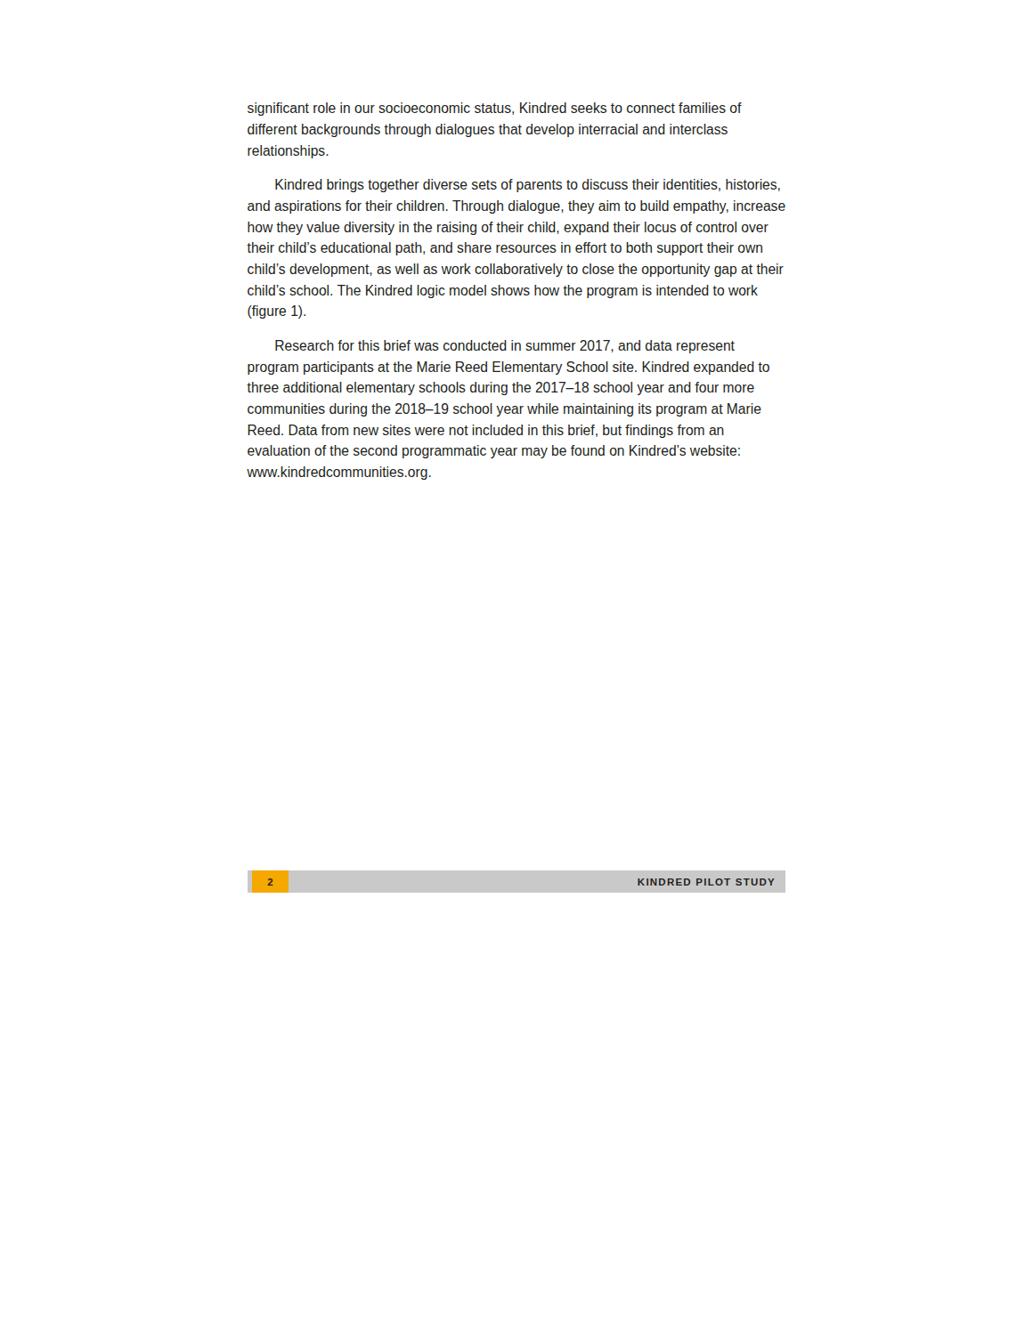significant role in our socioeconomic status, Kindred seeks to connect families of different backgrounds through dialogues that develop interracial and interclass relationships.
Kindred brings together diverse sets of parents to discuss their identities, histories, and aspirations for their children. Through dialogue, they aim to build empathy, increase how they value diversity in the raising of their child, expand their locus of control over their child’s educational path, and share resources in effort to both support their own child’s development, as well as work collaboratively to close the opportunity gap at their child’s school. The Kindred logic model shows how the program is intended to work (figure 1).
Research for this brief was conducted in summer 2017, and data represent program participants at the Marie Reed Elementary School site. Kindred expanded to three additional elementary schools during the 2017–18 school year and four more communities during the 2018–19 school year while maintaining its program at Marie Reed. Data from new sites were not included in this brief, but findings from an evaluation of the second programmatic year may be found on Kindred’s website: www.kindredcommunities.org.
2
KINDRED PILOT STUDY